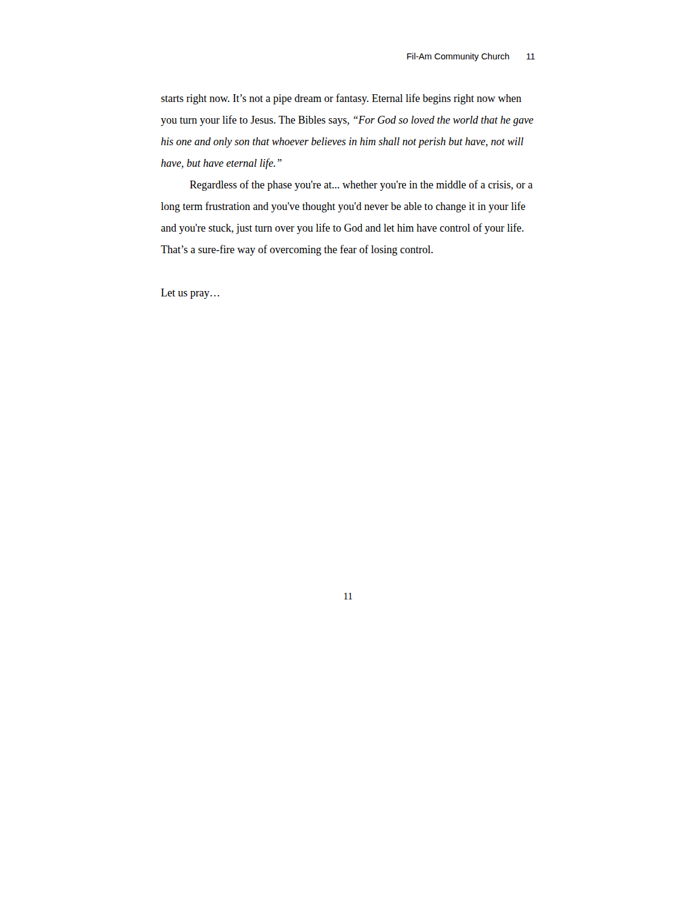Fil-Am Community Church 11
starts right now. It’s not a pipe dream or fantasy. Eternal life begins right now when you turn your life to Jesus. The Bibles says, “For God so loved the world that he gave his one and only son that whoever believes in him shall not perish but have, not will have, but have eternal life.”
Regardless of the phase you're at... whether you're in the middle of a crisis, or a long term frustration and you've thought you'd never be able to change it in your life and you're stuck, just turn over you life to God and let him have control of your life. That’s a sure-fire way of overcoming the fear of losing control.
Let us pray…
11